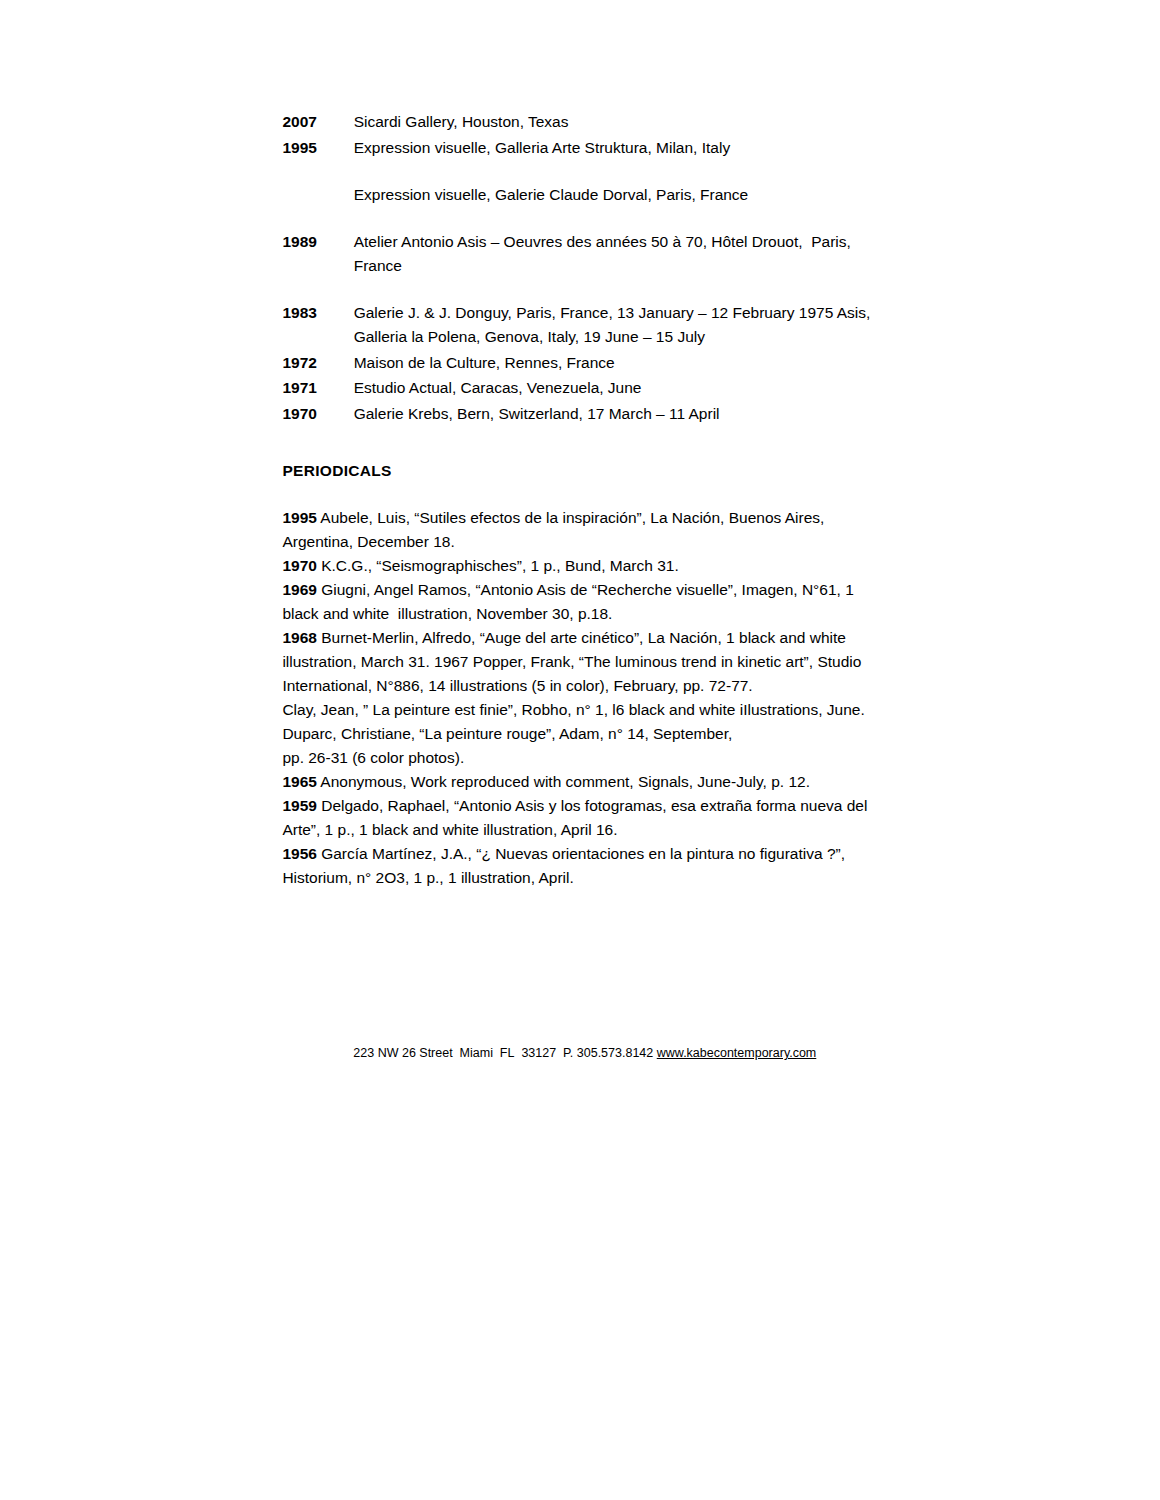2007 Sicardi Gallery, Houston, Texas
1995 Expression visuelle, Galleria Arte Struktura, Milan, Italy
Expression visuelle, Galerie Claude Dorval, Paris, France
1989 Atelier Antonio Asis – Oeuvres des années 50 à 70, Hôtel Drouot, Paris, France
1983 Galerie J. & J. Donguy, Paris, France, 13 January – 12 February 1975 Asis,
Galleria la Polena, Genova, Italy, 19 June – 15 July
1972 Maison de la Culture, Rennes, France
1971 Estudio Actual, Caracas, Venezuela, June
1970 Galerie Krebs, Bern, Switzerland, 17 March – 11 April
PERIODICALS
1995 Aubele, Luis, “Sutiles efectos de la inspiración”, La Nación, Buenos Aires, Argentina, December 18.
1970 K.C.G., “Seismographisches”, 1 p., Bund, March 31.
1969 Giugni, Angel Ramos, “Antonio Asis de “Recherche visuelle”, Imagen, N°61, 1 black and white illustration, November 30, p.18.
1968 Burnet-Merlin, Alfredo, “Auge del arte cinético”, La Nación, 1 black and white illustration, March 31. 1967 Popper, Frank, “The luminous trend in kinetic art”, Studio International, N°886, 14 illustrations (5 in color), February, pp. 72-77.
Clay, Jean, ” La peinture est finie”, Robho, n° 1, l6 black and white iIlustrations, June.
Duparc, Christiane, “La peinture rouge”, Adam, n° 14, September,
pp. 26-31 (6 color photos).
1965 Anonymous, Work reproduced with comment, Signals, June-July, p. 12.
1959 Delgado, Raphael, “Antonio Asis y los fotogramas, esa extraña forma nueva del Arte”, 1 p., 1 black and white illustration, April 16.
1956 García Martínez, J.A., “¿ Nuevas orientaciones en la pintura no figurativa ?”, Historium, n° 2O3, 1 p., 1 illustration, April.
223 NW 26 Street Miami FL 33127 P. 305.573.8142 www.kabecontemporary.com